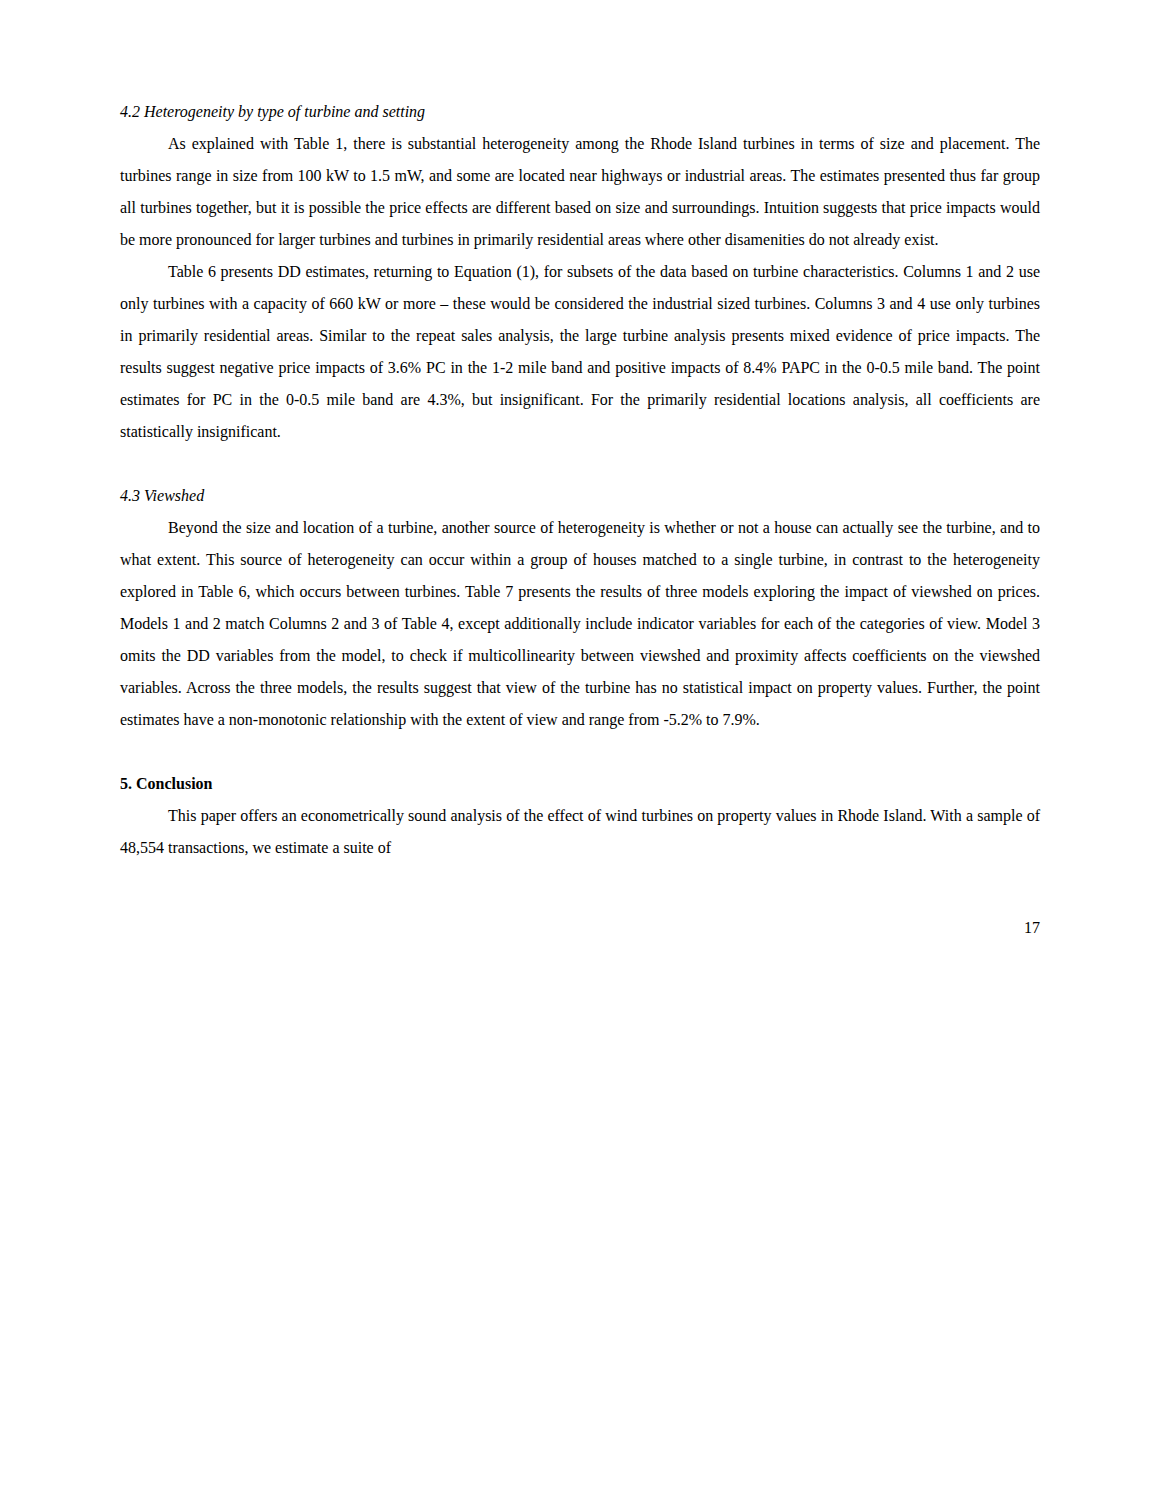4.2 Heterogeneity by type of turbine and setting
As explained with Table 1, there is substantial heterogeneity among the Rhode Island turbines in terms of size and placement. The turbines range in size from 100 kW to 1.5 mW, and some are located near highways or industrial areas. The estimates presented thus far group all turbines together, but it is possible the price effects are different based on size and surroundings. Intuition suggests that price impacts would be more pronounced for larger turbines and turbines in primarily residential areas where other disamenities do not already exist.
Table 6 presents DD estimates, returning to Equation (1), for subsets of the data based on turbine characteristics. Columns 1 and 2 use only turbines with a capacity of 660 kW or more – these would be considered the industrial sized turbines. Columns 3 and 4 use only turbines in primarily residential areas. Similar to the repeat sales analysis, the large turbine analysis presents mixed evidence of price impacts. The results suggest negative price impacts of 3.6% PC in the 1-2 mile band and positive impacts of 8.4% PAPC in the 0-0.5 mile band. The point estimates for PC in the 0-0.5 mile band are 4.3%, but insignificant. For the primarily residential locations analysis, all coefficients are statistically insignificant.
4.3 Viewshed
Beyond the size and location of a turbine, another source of heterogeneity is whether or not a house can actually see the turbine, and to what extent. This source of heterogeneity can occur within a group of houses matched to a single turbine, in contrast to the heterogeneity explored in Table 6, which occurs between turbines. Table 7 presents the results of three models exploring the impact of viewshed on prices. Models 1 and 2 match Columns 2 and 3 of Table 4, except additionally include indicator variables for each of the categories of view. Model 3 omits the DD variables from the model, to check if multicollinearity between viewshed and proximity affects coefficients on the viewshed variables. Across the three models, the results suggest that view of the turbine has no statistical impact on property values. Further, the point estimates have a non-monotonic relationship with the extent of view and range from -5.2% to 7.9%.
5. Conclusion
This paper offers an econometrically sound analysis of the effect of wind turbines on property values in Rhode Island. With a sample of 48,554 transactions, we estimate a suite of
17